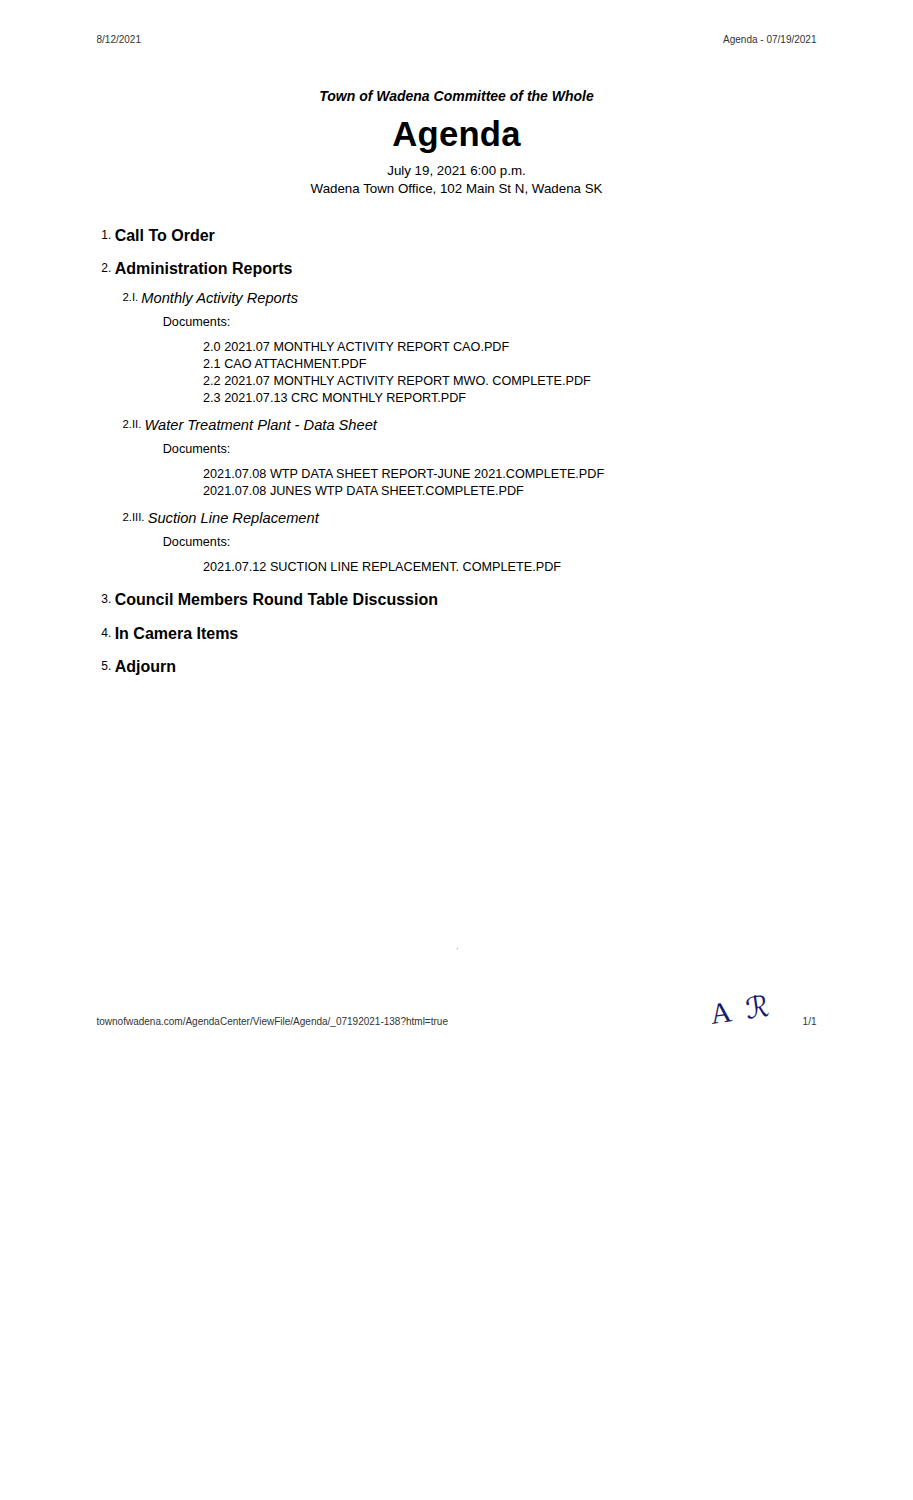8/12/2021 Agenda - 07/19/2021
Town of Wadena Committee of the Whole
Agenda
July 19, 2021 6:00 p.m.
Wadena Town Office, 102 Main St N, Wadena SK
Call To Order
Administration Reports
Monthly Activity Reports
Documents:
2.0 2021.07 MONTHLY ACTIVITY REPORT CAO.PDF
2.1 CAO ATTACHMENT.PDF
2.2 2021.07 MONTHLY ACTIVITY REPORT MWO. COMPLETE.PDF
2.3 2021.07.13 CRC MONTHLY REPORT.PDF
Water Treatment Plant - Data Sheet
Documents:
2021.07.08 WTP DATA SHEET REPORT-JUNE 2021.COMPLETE.PDF
2021.07.08 JUNES WTP DATA SHEET.COMPLETE.PDF
Suction Line Replacement
Documents:
2021.07.12 SUCTION LINE REPLACEMENT. COMPLETE.PDF
Council Members Round Table Discussion
In Camera Items
Adjourn
'
townofwadena.com/AgendaCenter/ViewFile/Agenda/_07192021-138?html=true
A ℛ 1/1